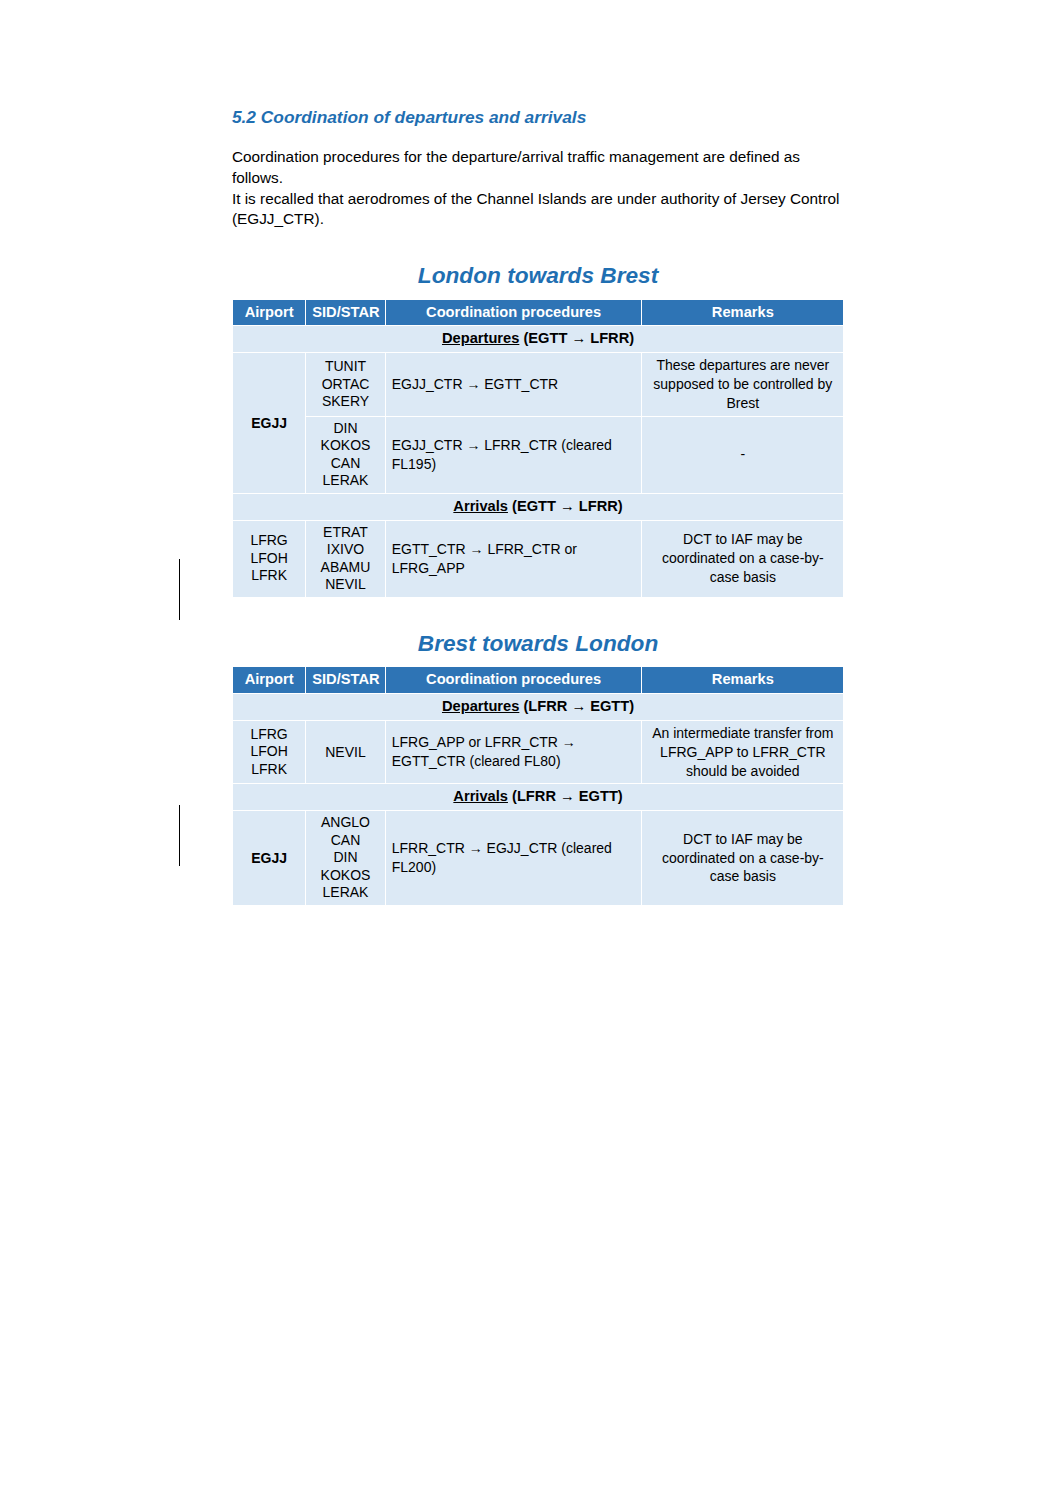5.2 Coordination of departures and arrivals
Coordination procedures for the departure/arrival traffic management are defined as follows.
It is recalled that aerodromes of the Channel Islands are under authority of Jersey Control (EGJJ_CTR).
London towards Brest
| Airport | SID/STAR | Coordination procedures | Remarks |
| --- | --- | --- | --- |
| Departures (EGTT → LFRR) |
| EGJJ | TUNIT ORTAC SKERY | EGJJ_CTR → EGTT_CTR | These departures are never supposed to be controlled by Brest |
| DIN KOKOS CAN LERAK | EGJJ_CTR → LFRR_CTR (cleared FL195) | - |
| Arrivals (EGTT → LFRR) |
| LFRG LFOH LFRK | ETRAT IXIVO ABAMU NEVIL | EGTT_CTR → LFRR_CTR or LFRG_APP | DCT to IAF may be coordinated on a case-by-case basis |
Brest towards London
| Airport | SID/STAR | Coordination procedures | Remarks |
| --- | --- | --- | --- |
| Departures (LFRR → EGTT) |
| LFRG LFOH LFRK | NEVIL | LFRG_APP or LFRR_CTR → EGTT_CTR (cleared FL80) | An intermediate transfer from LFRG_APP to LFRR_CTR should be avoided |
| Arrivals (LFRR → EGTT) |
| EGJJ | ANGLO CAN DIN KOKOS LERAK | LFRR_CTR → EGJJ_CTR (cleared FL200) | DCT to IAF may be coordinated on a case-by-case basis |